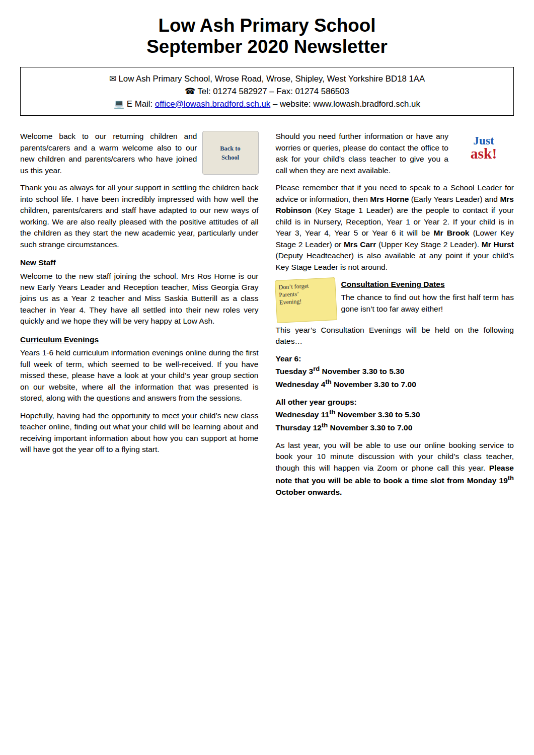Low Ash Primary School
September 2020 Newsletter
✉ Low Ash Primary School, Wrose Road, Wrose, Shipley, West Yorkshire BD18 1AA
☎ Tel: 01274 582927 – Fax: 01274 586503
💻 E Mail: office@lowash.bradford.sch.uk – website: www.lowash.bradford.sch.uk
Back to
School
Welcome back to our returning children and parents/carers and a warm welcome also to our new children and parents/carers who have joined us this year.
Thank you as always for all your support in settling the children back into school life. I have been incredibly impressed with how well the children, parents/carers and staff have adapted to our new ways of working. We are also really pleased with the positive attitudes of all the children as they start the new academic year, particularly under such strange circumstances.
New Staff
Welcome to the new staff joining the school. Mrs Ros Horne is our new Early Years Leader and Reception teacher, Miss Georgia Gray joins us as a Year 2 teacher and Miss Saskia Butterill as a class teacher in Year 4. They have all settled into their new roles very quickly and we hope they will be very happy at Low Ash.
Curriculum Evenings
Years 1-6 held curriculum information evenings online during the first full week of term, which seemed to be well-received. If you have missed these, please have a look at your child’s year group section on our website, where all the information that was presented is stored, along with the questions and answers from the sessions.
Hopefully, having had the opportunity to meet your child’s new class teacher online, finding out what your child will be learning about and receiving important information about how you can support at home will have got the year off to a flying start.
Just ask!
Should you need further information or have any worries or queries, please do contact the office to ask for your child’s class teacher to give you a call when they are next available.
Please remember that if you need to speak to a School Leader for advice or information, then Mrs Horne (Early Years Leader) and Mrs Robinson (Key Stage 1 Leader) are the people to contact if your child is in Nursery, Reception, Year 1 or Year 2. If your child is in Year 3, Year 4, Year 5 or Year 6 it will be Mr Brook (Lower Key Stage 2 Leader) or Mrs Carr (Upper Key Stage 2 Leader). Mr Hurst (Deputy Headteacher) is also available at any point if your child’s Key Stage Leader is not around.
Don’t forget
Parents’
Evening!
Consultation Evening Dates
The chance to find out how the first half term has gone isn’t too far away either!
This year’s Consultation Evenings will be held on the following dates…
Year 6:
Tuesday 3rd November 3.30 to 5.30
Wednesday 4th November 3.30 to 7.00
All other year groups:
Wednesday 11th November 3.30 to 5.30
Thursday 12th November 3.30 to 7.00
As last year, you will be able to use our online booking service to book your 10 minute discussion with your child’s class teacher, though this will happen via Zoom or phone call this year. Please note that you will be able to book a time slot from Monday 19th October onwards.